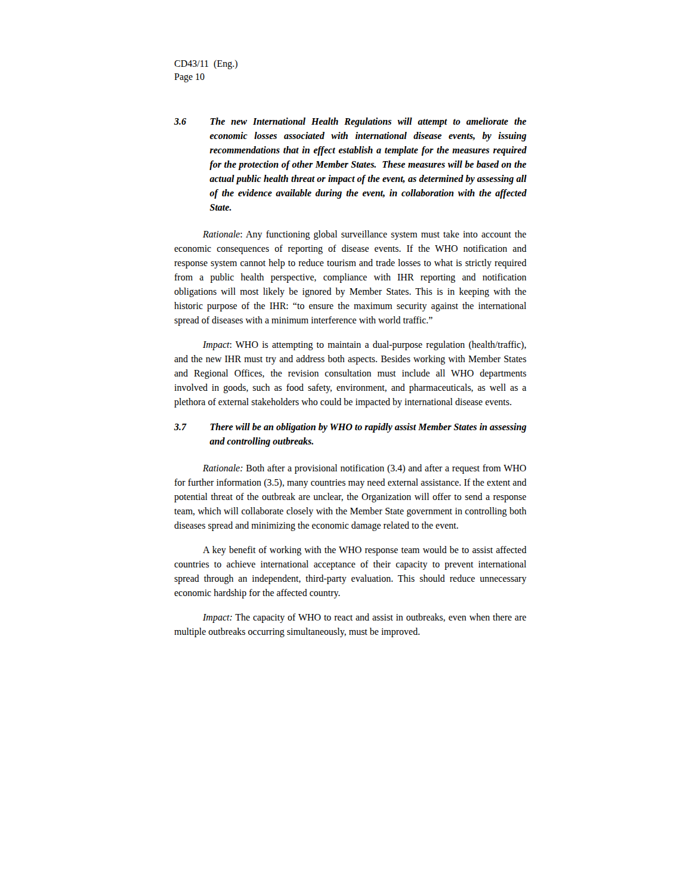CD43/11 (Eng.)
Page 10
3.6
The new International Health Regulations will attempt to ameliorate the economic losses associated with international disease events, by issuing recommendations that in effect establish a template for the measures required for the protection of other Member States. These measures will be based on the actual public health threat or impact of the event, as determined by assessing all of the evidence available during the event, in collaboration with the affected State.
Rationale: Any functioning global surveillance system must take into account the economic consequences of reporting of disease events. If the WHO notification and response system cannot help to reduce tourism and trade losses to what is strictly required from a public health perspective, compliance with IHR reporting and notification obligations will most likely be ignored by Member States. This is in keeping with the historic purpose of the IHR: “to ensure the maximum security against the international spread of diseases with a minimum interference with world traffic.”
Impact: WHO is attempting to maintain a dual-purpose regulation (health/traffic), and the new IHR must try and address both aspects. Besides working with Member States and Regional Offices, the revision consultation must include all WHO departments involved in goods, such as food safety, environment, and pharmaceuticals, as well as a plethora of external stakeholders who could be impacted by international disease events.
3.7
There will be an obligation by WHO to rapidly assist Member States in assessing and controlling outbreaks.
Rationale: Both after a provisional notification (3.4) and after a request from WHO for further information (3.5), many countries may need external assistance. If the extent and potential threat of the outbreak are unclear, the Organization will offer to send a response team, which will collaborate closely with the Member State government in controlling both diseases spread and minimizing the economic damage related to the event.
A key benefit of working with the WHO response team would be to assist affected countries to achieve international acceptance of their capacity to prevent international spread through an independent, third-party evaluation. This should reduce unnecessary economic hardship for the affected country.
Impact: The capacity of WHO to react and assist in outbreaks, even when there are multiple outbreaks occurring simultaneously, must be improved.